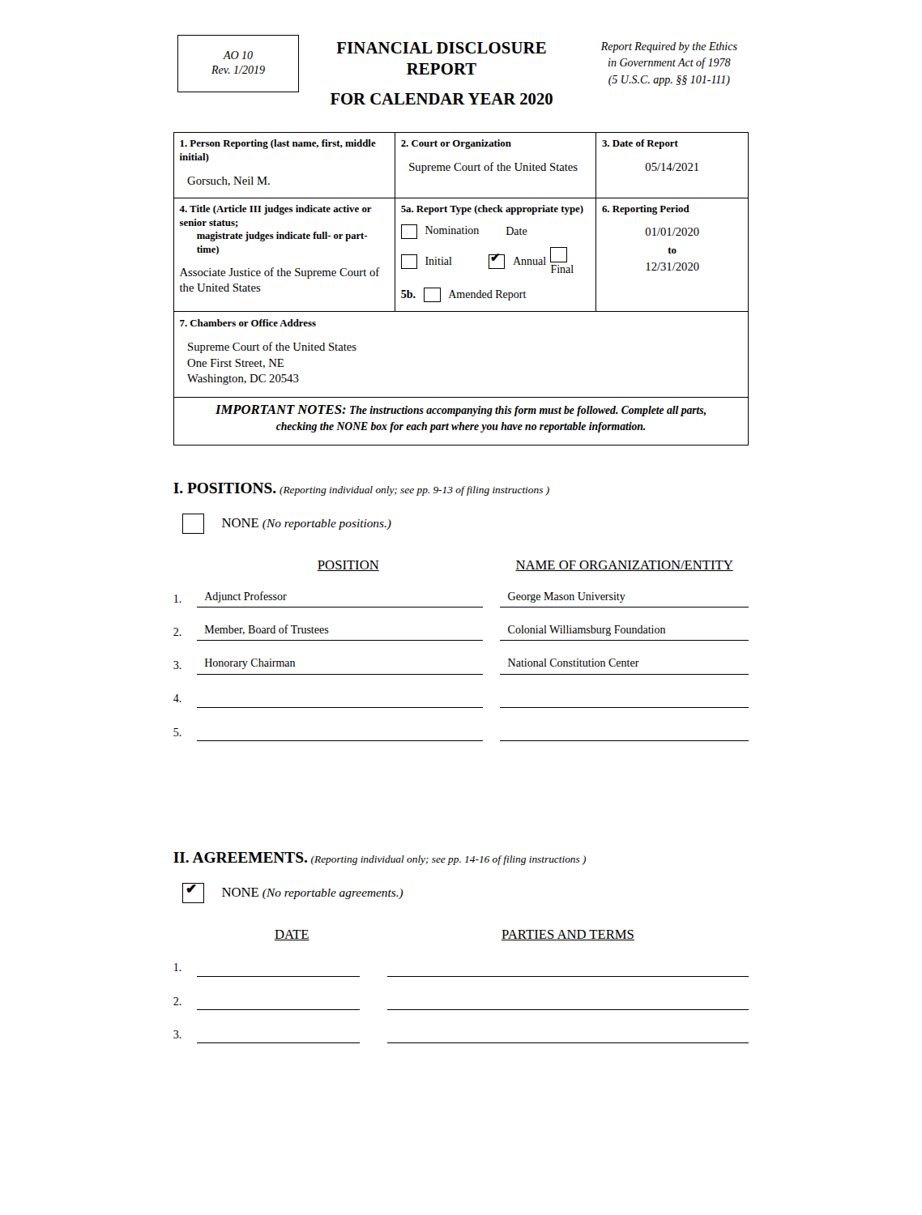AO 10
Rev. 1/2019
FINANCIAL DISCLOSURE REPORT
FOR CALENDAR YEAR 2020
Report Required by the Ethics
in Government Act of 1978
(5 U.S.C. app. §§ 101-111)
| 1. Person Reporting (last name, first, middle initial) Gorsuch, Neil M. | 2. Court or Organization Supreme Court of the United States | 3. Date of Report 05/14/2021 |
| 4. Title (Article III judges indicate active or senior status; magistrate judges indicate full- or part-time) Associate Justice of the Supreme Court of the United States | 5a. Report Type (check appropriate type) Nomination Date Initial Annual Final 5b. Amended Report | 6. Reporting Period 01/01/2020 to 12/31/2020 |
| 7. Chambers or Office Address Supreme Court of the United States One First Street, NE Washington, DC 20543 |
| IMPORTANT NOTES: The instructions accompanying this form must be followed. Complete all parts, checking the NONE box for each part where you have no reportable information. |
I. POSITIONS.
(Reporting individual only; see pp. 9-13 of filing instructions )
NONE (No reportable positions.)
POSITION
NAME OF ORGANIZATION/ENTITY
1.
Adjunct Professor
George Mason University
2.
Member, Board of Trustees
Colonial Williamsburg Foundation
3.
Honorary Chairman
National Constitution Center
4.
5.
II. AGREEMENTS.
(Reporting individual only; see pp. 14-16 of filing instructions )
NONE (No reportable agreements.)
DATE
PARTIES AND TERMS
1.
2.
3.